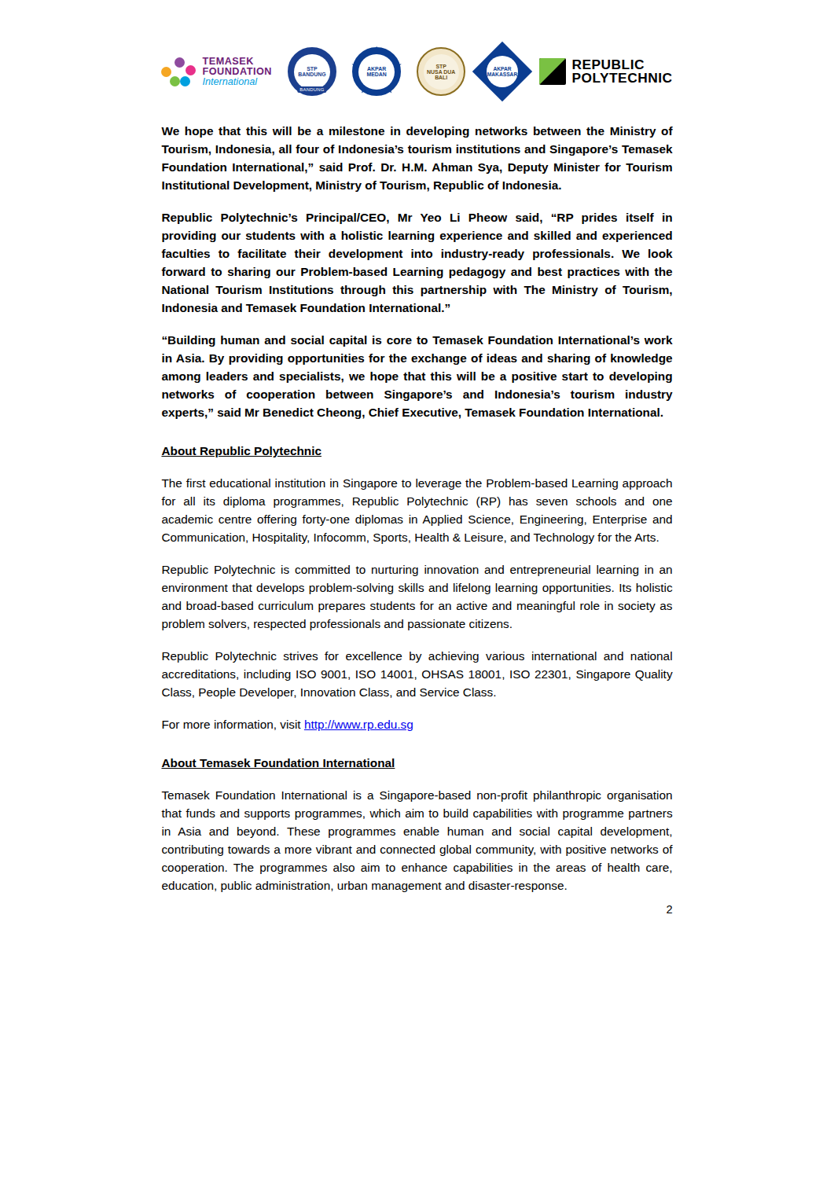TEMASEK
FOUNDATION
International
STP
BANDUNG
BANDUNG
AKPAR
MEDAN
STP
NUSA DUA
BALI
AKPAR
MAKASSAR
REPUBLIC
POLYTECHNIC
We hope that this will be a milestone in developing networks between the Ministry of Tourism, Indonesia, all four of Indonesia’s tourism institutions and Singapore’s Temasek Foundation International,” said Prof. Dr. H.M. Ahman Sya, Deputy Minister for Tourism Institutional Development, Ministry of Tourism, Republic of Indonesia.
Republic Polytechnic’s Principal/CEO, Mr Yeo Li Pheow said, “RP prides itself in providing our students with a holistic learning experience and skilled and experienced faculties to facilitate their development into industry-ready professionals. We look forward to sharing our Problem-based Learning pedagogy and best practices with the National Tourism Institutions through this partnership with The Ministry of Tourism, Indonesia and Temasek Foundation International.”
“Building human and social capital is core to Temasek Foundation International’s work in Asia. By providing opportunities for the exchange of ideas and sharing of knowledge among leaders and specialists, we hope that this will be a positive start to developing networks of cooperation between Singapore’s and Indonesia’s tourism industry experts,” said Mr Benedict Cheong, Chief Executive, Temasek Foundation International.
About Republic Polytechnic
The first educational institution in Singapore to leverage the Problem-based Learning approach for all its diploma programmes, Republic Polytechnic (RP) has seven schools and one academic centre offering forty-one diplomas in Applied Science, Engineering, Enterprise and Communication, Hospitality, Infocomm, Sports, Health & Leisure, and Technology for the Arts.
Republic Polytechnic is committed to nurturing innovation and entrepreneurial learning in an environment that develops problem-solving skills and lifelong learning opportunities. Its holistic and broad-based curriculum prepares students for an active and meaningful role in society as problem solvers, respected professionals and passionate citizens.
Republic Polytechnic strives for excellence by achieving various international and national accreditations, including ISO 9001, ISO 14001, OHSAS 18001, ISO 22301, Singapore Quality Class, People Developer, Innovation Class, and Service Class.
For more information, visit http://www.rp.edu.sg
About Temasek Foundation International
Temasek Foundation International is a Singapore-based non-profit philanthropic organisation that funds and supports programmes, which aim to build capabilities with programme partners in Asia and beyond. These programmes enable human and social capital development, contributing towards a more vibrant and connected global community, with positive networks of cooperation. The programmes also aim to enhance capabilities in the areas of health care, education, public administration, urban management and disaster-response.
2